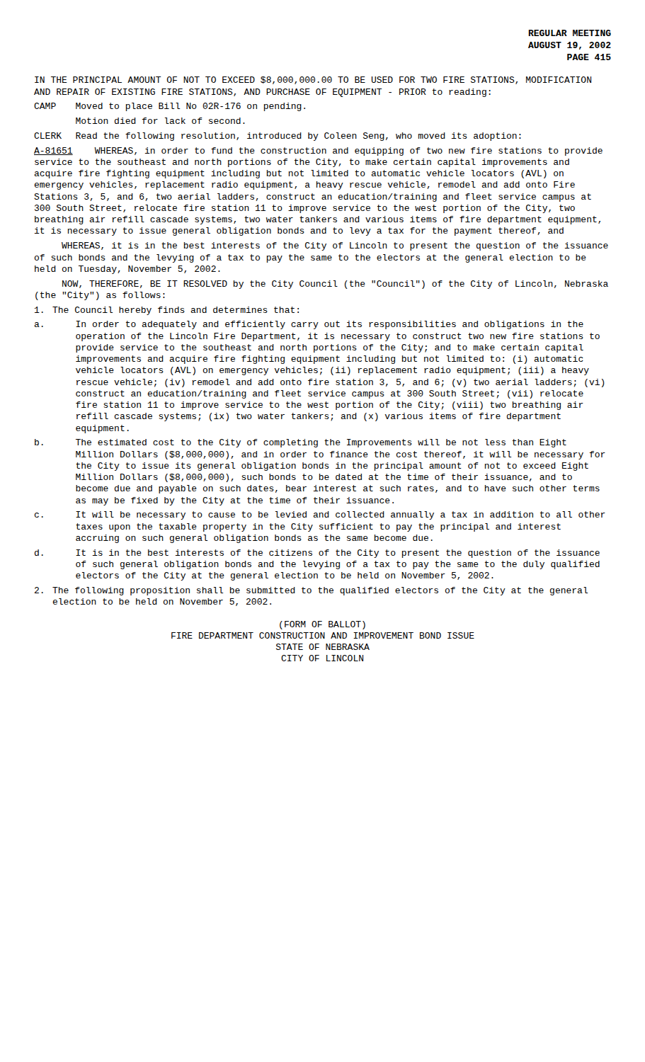REGULAR MEETING
AUGUST 19, 2002
PAGE 415
IN THE PRINCIPAL AMOUNT OF NOT TO EXCEED $8,000,000.00 TO BE USED FOR TWO FIRE STATIONS, MODIFICATION AND REPAIR OF EXISTING FIRE STATIONS, AND PURCHASE OF EQUIPMENT - PRIOR to reading:
| CAMP | Moved to place Bill No 02R-176 on pending. |
| | Motion died for lack of second. |
| CLERK | Read the following resolution, introduced by Coleen Seng, who moved its adoption: |
A-81651 WHEREAS, in order to fund the construction and equipping of two new fire stations to provide service to the southeast and north portions of the City, to make certain capital improvements and acquire fire fighting equipment including but not limited to automatic vehicle locators (AVL) on emergency vehicles, replacement radio equipment, a heavy rescue vehicle, remodel and add onto Fire Stations 3, 5, and 6, two aerial ladders, construct an education/training and fleet service campus at 300 South Street, relocate fire station 11 to improve service to the west portion of the City, two breathing air refill cascade systems, two water tankers and various items of fire department equipment, it is necessary to issue general obligation bonds and to levy a tax for the payment thereof, and
WHEREAS, it is in the best interests of the City of Lincoln to present the question of the issuance of such bonds and the levying of a tax to pay the same to the electors at the general election to be held on Tuesday, November 5, 2002.
NOW, THEREFORE, BE IT RESOLVED by the City Council (the "Council") of the City of Lincoln, Nebraska (the "City") as follows:
| 1. | The Council hereby finds and determines that: |
| a. | In order to adequately and efficiently carry out its responsibilities and obligations in the operation of the Lincoln Fire Department, it is necessary to construct two new fire stations to provide service to the southeast and north portions of the City; and to make certain capital improvements and acquire fire fighting equipment including but not limited to: (i) automatic vehicle locators (AVL) on emergency vehicles; (ii) replacement radio equipment; (iii) a heavy rescue vehicle; (iv) remodel and add onto fire station 3, 5, and 6; (v) two aerial ladders; (vi) construct an education/training and fleet service campus at 300 South Street; (vii) relocate fire station 11 to improve service to the west portion of the City; (viii) two breathing air refill cascade systems; (ix) two water tankers; and (x) various items of fire department equipment. |
| b. | The estimated cost to the City of completing the Improvements will be not less than Eight Million Dollars ($8,000,000), and in order to finance the cost thereof, it will be necessary for the City to issue its general obligation bonds in the principal amount of not to exceed Eight Million Dollars ($8,000,000), such bonds to be dated at the time of their issuance, and to become due and payable on such dates, bear interest at such rates, and to have such other terms as may be fixed by the City at the time of their issuance. |
| c. | It will be necessary to cause to be levied and collected annually a tax in addition to all other taxes upon the taxable property in the City sufficient to pay the principal and interest accruing on such general obligation bonds as the same become due. |
| d. | It is in the best interests of the citizens of the City to present the question of the issuance of such general obligation bonds and the levying of a tax to pay the same to the duly qualified electors of the City at the general election to be held on November 5, 2002. |
| 2. | The following proposition shall be submitted to the qualified electors of the City at the general election to be held on November 5, 2002. |
(FORM OF BALLOT)
FIRE DEPARTMENT CONSTRUCTION AND IMPROVEMENT BOND ISSUE
STATE OF NEBRASKA
CITY OF LINCOLN